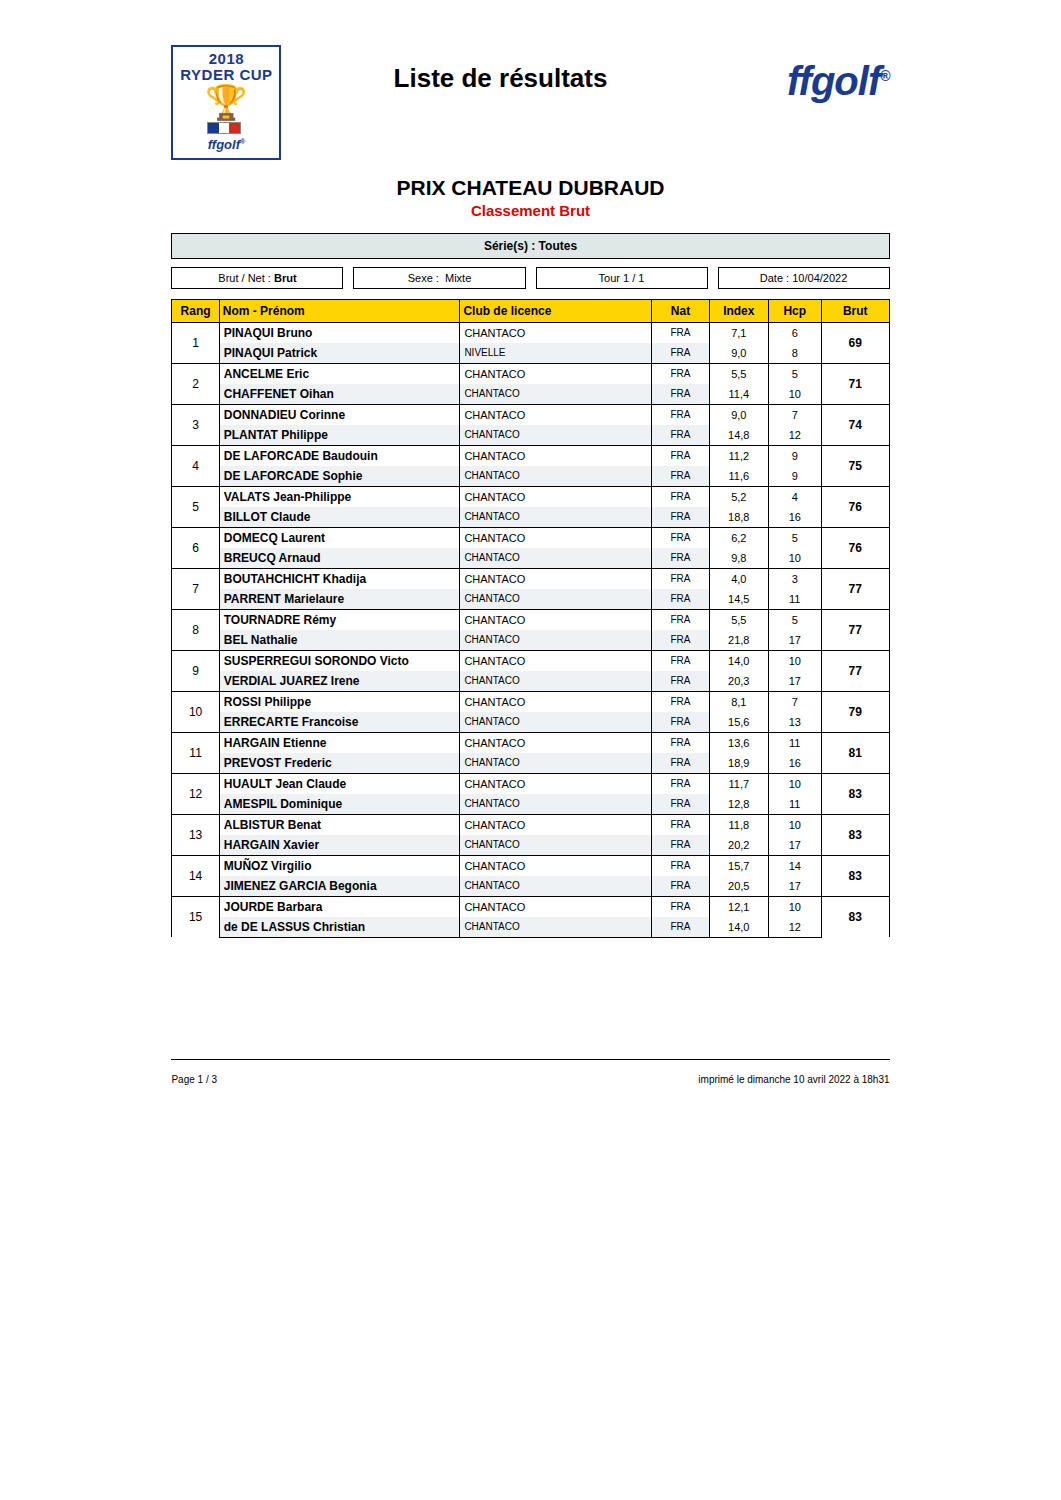2018
RYDER CUP
🏆
ffgolf®
Liste de résultats
ffgolf®
PRIX CHATEAU DUBRAUD
Classement Brut
Série(s) : Toutes
Brut / Net : Brut
Sexe : Mixte
Tour 1 / 1
Date : 10/04/2022
| Rang | Nom - Prénom | Club de licence | Nat | Index | Hcp | Brut |
| --- | --- | --- | --- | --- | --- | --- |
| 1 | PINAQUI Bruno | CHANTACO | FRA | 7,1 | 6 | 69 |
| PINAQUI Patrick | NIVELLE | FRA | 9,0 | 8 |
| 2 | ANCELME Eric | CHANTACO | FRA | 5,5 | 5 | 71 |
| CHAFFENET Oihan | CHANTACO | FRA | 11,4 | 10 |
| 3 | DONNADIEU Corinne | CHANTACO | FRA | 9,0 | 7 | 74 |
| PLANTAT Philippe | CHANTACO | FRA | 14,8 | 12 |
| 4 | DE LAFORCADE Baudouin | CHANTACO | FRA | 11,2 | 9 | 75 |
| DE LAFORCADE Sophie | CHANTACO | FRA | 11,6 | 9 |
| 5 | VALATS Jean-Philippe | CHANTACO | FRA | 5,2 | 4 | 76 |
| BILLOT Claude | CHANTACO | FRA | 18,8 | 16 |
| 6 | DOMECQ Laurent | CHANTACO | FRA | 6,2 | 5 | 76 |
| BREUCQ Arnaud | CHANTACO | FRA | 9,8 | 10 |
| 7 | BOUTAHCHICHT Khadija | CHANTACO | FRA | 4,0 | 3 | 77 |
| PARRENT Marielaure | CHANTACO | FRA | 14,5 | 11 |
| 8 | TOURNADRE Rémy | CHANTACO | FRA | 5,5 | 5 | 77 |
| BEL Nathalie | CHANTACO | FRA | 21,8 | 17 |
| 9 | SUSPERREGUI SORONDO Victo | CHANTACO | FRA | 14,0 | 10 | 77 |
| VERDIAL JUAREZ Irene | CHANTACO | FRA | 20,3 | 17 |
| 10 | ROSSI Philippe | CHANTACO | FRA | 8,1 | 7 | 79 |
| ERRECARTE Francoise | CHANTACO | FRA | 15,6 | 13 |
| 11 | HARGAIN Etienne | CHANTACO | FRA | 13,6 | 11 | 81 |
| PREVOST Frederic | CHANTACO | FRA | 18,9 | 16 |
| 12 | HUAULT Jean Claude | CHANTACO | FRA | 11,7 | 10 | 83 |
| AMESPIL Dominique | CHANTACO | FRA | 12,8 | 11 |
| 13 | ALBISTUR Benat | CHANTACO | FRA | 11,8 | 10 | 83 |
| HARGAIN Xavier | CHANTACO | FRA | 20,2 | 17 |
| 14 | MUÑOZ Virgilio | CHANTACO | FRA | 15,7 | 14 | 83 |
| JIMENEZ GARCIA Begonia | CHANTACO | FRA | 20,5 | 17 |
| 15 | JOURDE Barbara | CHANTACO | FRA | 12,1 | 10 | 83 |
| de DE LASSUS Christian | CHANTACO | FRA | 14,0 | 12 |
Page 1 / 3
imprimé le dimanche 10 avril 2022 à 18h31